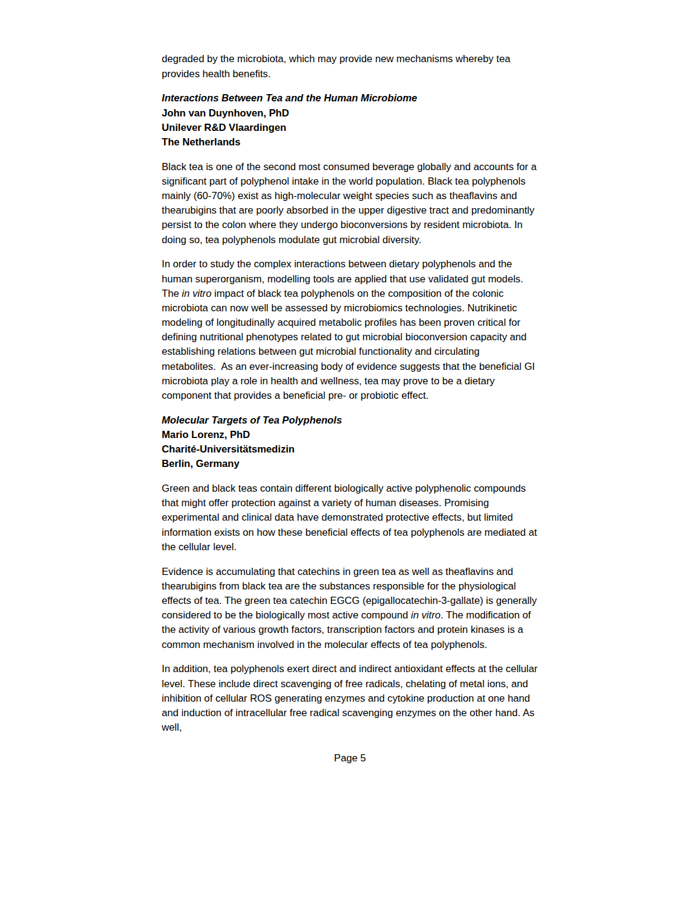degraded by the microbiota, which may provide new mechanisms whereby tea provides health benefits.
Interactions Between Tea and the Human Microbiome
John van Duynhoven, PhD
Unilever R&D Vlaardingen
The Netherlands
Black tea is one of the second most consumed beverage globally and accounts for a significant part of polyphenol intake in the world population. Black tea polyphenols mainly (60-70%) exist as high-molecular weight species such as theaflavins and thearubigins that are poorly absorbed in the upper digestive tract and predominantly persist to the colon where they undergo bioconversions by resident microbiota. In doing so, tea polyphenols modulate gut microbial diversity.
In order to study the complex interactions between dietary polyphenols and the human superorganism, modelling tools are applied that use validated gut models. The in vitro impact of black tea polyphenols on the composition of the colonic microbiota can now well be assessed by microbiomics technologies. Nutrikinetic modeling of longitudinally acquired metabolic profiles has been proven critical for defining nutritional phenotypes related to gut microbial bioconversion capacity and establishing relations between gut microbial functionality and circulating metabolites. As an ever-increasing body of evidence suggests that the beneficial GI microbiota play a role in health and wellness, tea may prove to be a dietary component that provides a beneficial pre- or probiotic effect.
Molecular Targets of Tea Polyphenols
Mario Lorenz, PhD
Charité-Universitätsmedizin
Berlin, Germany
Green and black teas contain different biologically active polyphenolic compounds that might offer protection against a variety of human diseases. Promising experimental and clinical data have demonstrated protective effects, but limited information exists on how these beneficial effects of tea polyphenols are mediated at the cellular level.
Evidence is accumulating that catechins in green tea as well as theaflavins and thearubigins from black tea are the substances responsible for the physiological effects of tea. The green tea catechin EGCG (epigallocatechin-3-gallate) is generally considered to be the biologically most active compound in vitro. The modification of the activity of various growth factors, transcription factors and protein kinases is a common mechanism involved in the molecular effects of tea polyphenols.
In addition, tea polyphenols exert direct and indirect antioxidant effects at the cellular level. These include direct scavenging of free radicals, chelating of metal ions, and inhibition of cellular ROS generating enzymes and cytokine production at one hand and induction of intracellular free radical scavenging enzymes on the other hand. As well,
Page 5